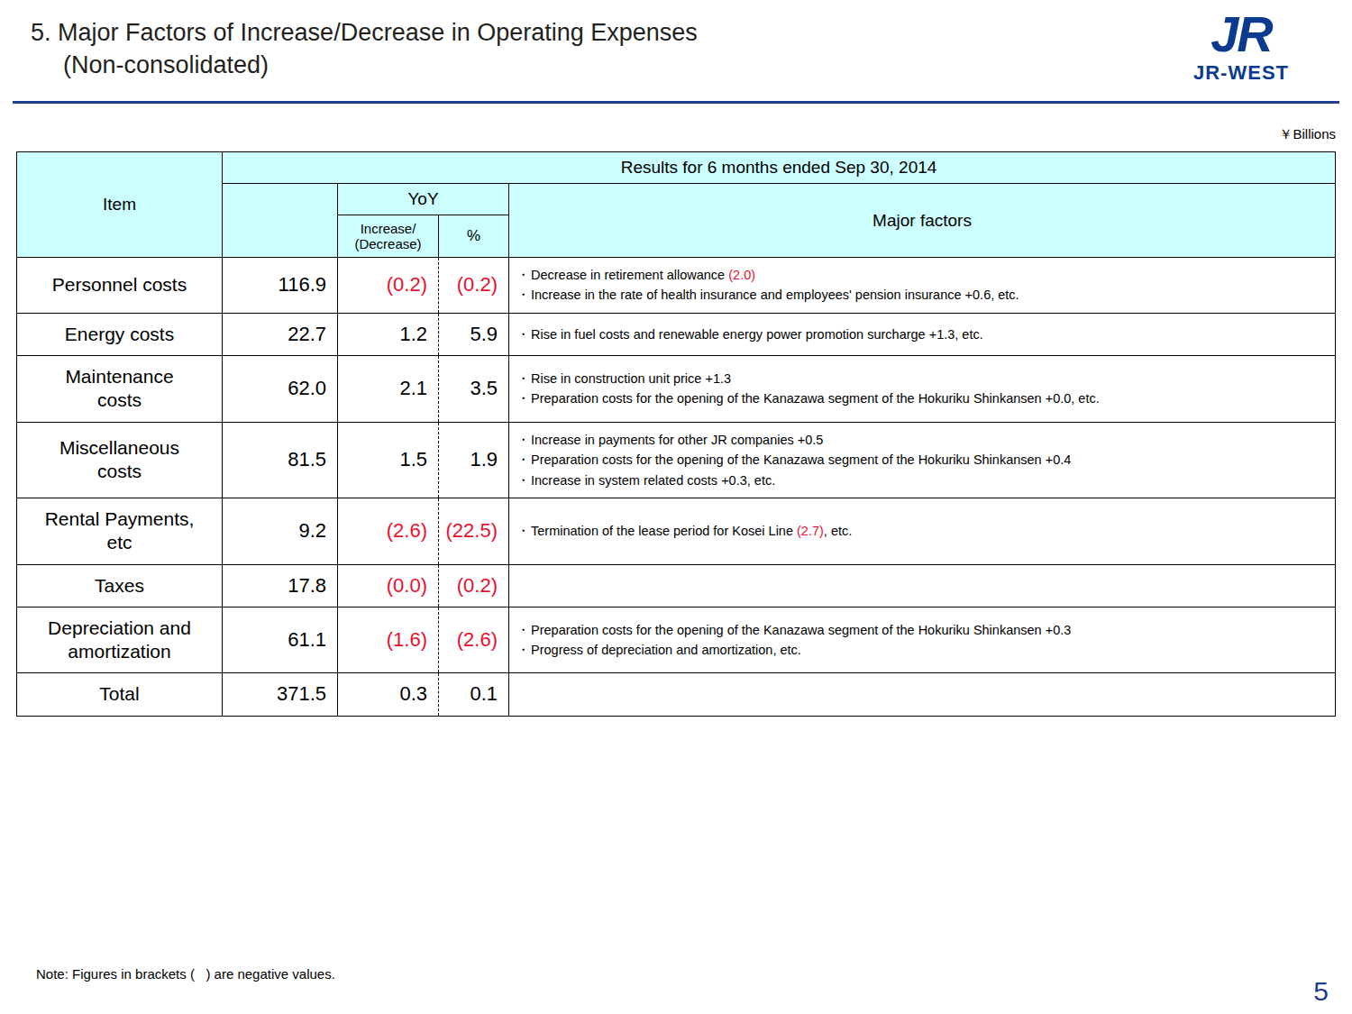5. Major Factors of Increase/Decrease in Operating Expenses (Non-consolidated)
JR
JR-WEST
￥Billions
| Item | Results for 6 months ended Sep 30, 2014 |
| --- | --- |
| | YoY | Major factors |
| Increase/ (Decrease) | % |
| Personnel costs | 116.9 | (0.2) | (0.2) | Decrease in retirement allowance (2.0) Increase in the rate of health insurance and employees' pension insurance +0.6, etc. |
| Energy costs | 22.7 | 1.2 | 5.9 | Rise in fuel costs and renewable energy power promotion surcharge +1.3, etc. |
| Maintenance costs | 62.0 | 2.1 | 3.5 | Rise in construction unit price +1.3 Preparation costs for the opening of the Kanazawa segment of the Hokuriku Shinkansen +0.0, etc. |
| Miscellaneous costs | 81.5 | 1.5 | 1.9 | Increase in payments for other JR companies +0.5 Preparation costs for the opening of the Kanazawa segment of the Hokuriku Shinkansen +0.4 Increase in system related costs +0.3, etc. |
| Rental Payments, etc | 9.2 | (2.6) | (22.5) | Termination of the lease period for Kosei Line (2.7) , etc. |
| Taxes | 17.8 | (0.0) | (0.2) | |
| Depreciation and amortization | 61.1 | (1.6) | (2.6) | Preparation costs for the opening of the Kanazawa segment of the Hokuriku Shinkansen +0.3 Progress of depreciation and amortization, etc. |
| Total | 371.5 | 0.3 | 0.1 | |
Note: Figures in brackets ( ) are negative values.
5